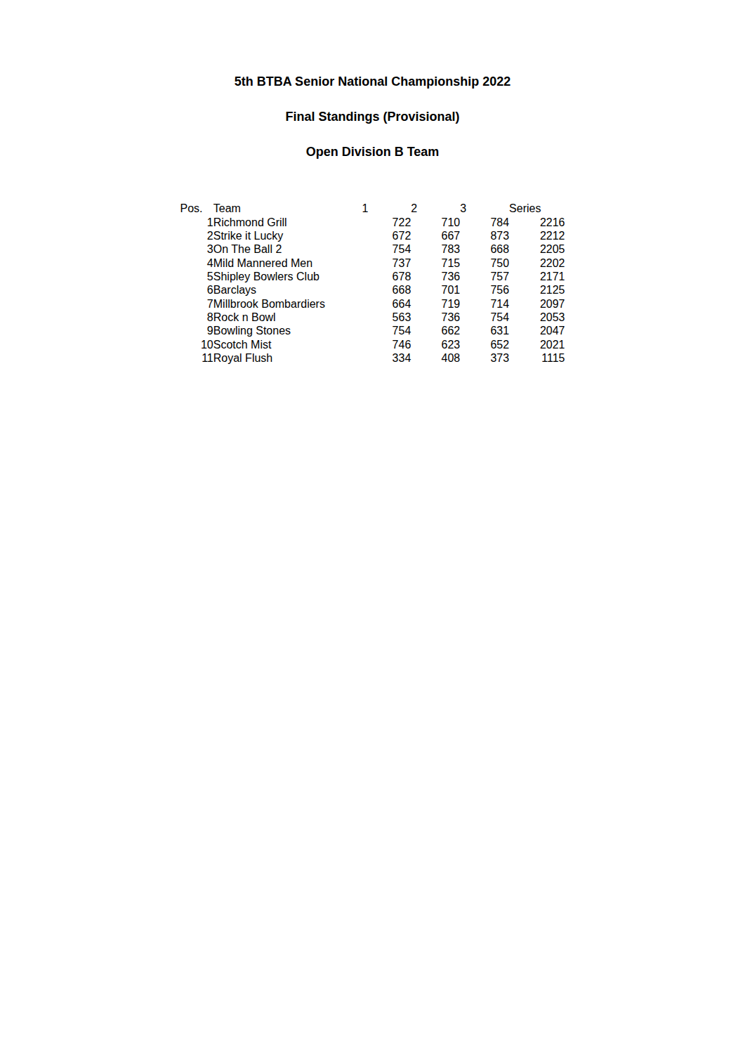5th BTBA Senior National Championship 2022
Final Standings (Provisional)
Open Division B Team
| Pos. | Team | 1 | 2 | 3 | Series |
| --- | --- | --- | --- | --- | --- |
| 1 | Richmond Grill | 722 | 710 | 784 | 2216 |
| 2 | Strike it Lucky | 672 | 667 | 873 | 2212 |
| 3 | On The Ball 2 | 754 | 783 | 668 | 2205 |
| 4 | Mild Mannered Men | 737 | 715 | 750 | 2202 |
| 5 | Shipley Bowlers Club | 678 | 736 | 757 | 2171 |
| 6 | Barclays | 668 | 701 | 756 | 2125 |
| 7 | Millbrook Bombardiers | 664 | 719 | 714 | 2097 |
| 8 | Rock n Bowl | 563 | 736 | 754 | 2053 |
| 9 | Bowling Stones | 754 | 662 | 631 | 2047 |
| 10 | Scotch Mist | 746 | 623 | 652 | 2021 |
| 11 | Royal Flush | 334 | 408 | 373 | 1115 |